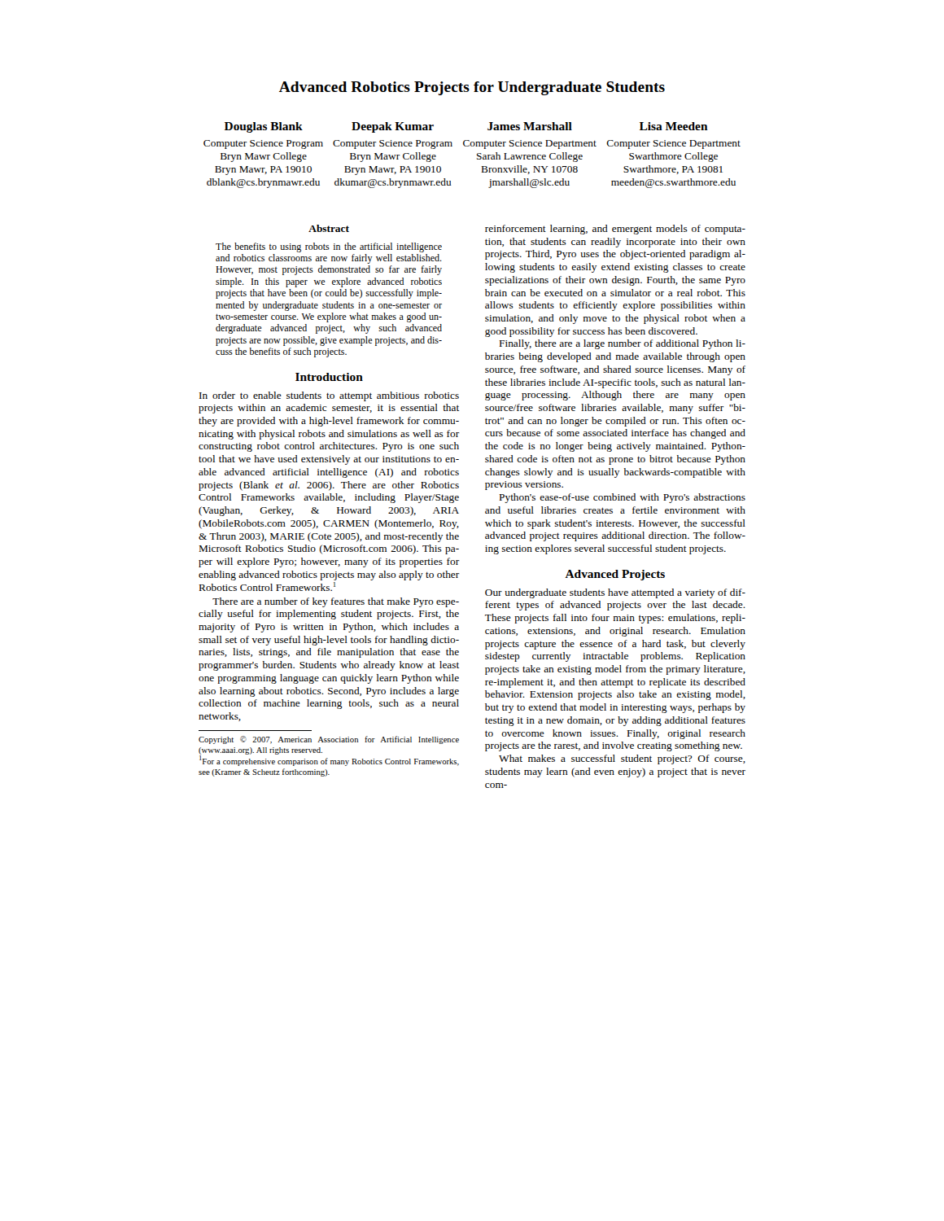Advanced Robotics Projects for Undergraduate Students
| Douglas Blank Computer Science Program Bryn Mawr College Bryn Mawr, PA 19010 dblank@cs.brynmawr.edu | Deepak Kumar Computer Science Program Bryn Mawr College Bryn Mawr, PA 19010 dkumar@cs.brynmawr.edu | James Marshall Computer Science Department Sarah Lawrence College Bronxville, NY 10708 jmarshall@slc.edu | Lisa Meeden Computer Science Department Swarthmore College Swarthmore, PA 19081 meeden@cs.swarthmore.edu |
Abstract
The benefits to using robots in the artificial intelligence and robotics classrooms are now fairly well established. However, most projects demonstrated so far are fairly simple. In this paper we explore advanced robotics projects that have been (or could be) successfully implemented by undergraduate students in a one-semester or two-semester course. We explore what makes a good undergraduate advanced project, why such advanced projects are now possible, give example projects, and discuss the benefits of such projects.
Introduction
In order to enable students to attempt ambitious robotics projects within an academic semester, it is essential that they are provided with a high-level framework for communicating with physical robots and simulations as well as for constructing robot control architectures. Pyro is one such tool that we have used extensively at our institutions to enable advanced artificial intelligence (AI) and robotics projects (Blank et al. 2006). There are other Robotics Control Frameworks available, including Player/Stage (Vaughan, Gerkey, & Howard 2003), ARIA (MobileRobots.com 2005), CARMEN (Montemerlo, Roy, & Thrun 2003), MARIE (Cote 2005), and most-recently the Microsoft Robotics Studio (Microsoft.com 2006). This paper will explore Pyro; however, many of its properties for enabling advanced robotics projects may also apply to other Robotics Control Frameworks.1
There are a number of key features that make Pyro especially useful for implementing student projects. First, the majority of Pyro is written in Python, which includes a small set of very useful high-level tools for handling dictionaries, lists, strings, and file manipulation that ease the programmer's burden. Students who already know at least one programming language can quickly learn Python while also learning about robotics. Second, Pyro includes a large collection of machine learning tools, such as a neural networks,
Copyright © 2007, American Association for Artificial Intelligence (www.aaai.org). All rights reserved.
1For a comprehensive comparison of many Robotics Control Frameworks, see (Kramer & Scheutz forthcoming).
reinforcement learning, and emergent models of computation, that students can readily incorporate into their own projects. Third, Pyro uses the object-oriented paradigm allowing students to easily extend existing classes to create specializations of their own design. Fourth, the same Pyro brain can be executed on a simulator or a real robot. This allows students to efficiently explore possibilities within simulation, and only move to the physical robot when a good possibility for success has been discovered.
Finally, there are a large number of additional Python libraries being developed and made available through open source, free software, and shared source licenses. Many of these libraries include AI-specific tools, such as natural language processing. Although there are many open source/free software libraries available, many suffer "bitrot" and can no longer be compiled or run. This often occurs because of some associated interface has changed and the code is no longer being actively maintained. Python-shared code is often not as prone to bitrot because Python changes slowly and is usually backwards-compatible with previous versions.
Python's ease-of-use combined with Pyro's abstractions and useful libraries creates a fertile environment with which to spark student's interests. However, the successful advanced project requires additional direction. The following section explores several successful student projects.
Advanced Projects
Our undergraduate students have attempted a variety of different types of advanced projects over the last decade. These projects fall into four main types: emulations, replications, extensions, and original research. Emulation projects capture the essence of a hard task, but cleverly sidestep currently intractable problems. Replication projects take an existing model from the primary literature, re-implement it, and then attempt to replicate its described behavior. Extension projects also take an existing model, but try to extend that model in interesting ways, perhaps by testing it in a new domain, or by adding additional features to overcome known issues. Finally, original research projects are the rarest, and involve creating something new.
What makes a successful student project? Of course, students may learn (and even enjoy) a project that is never com-